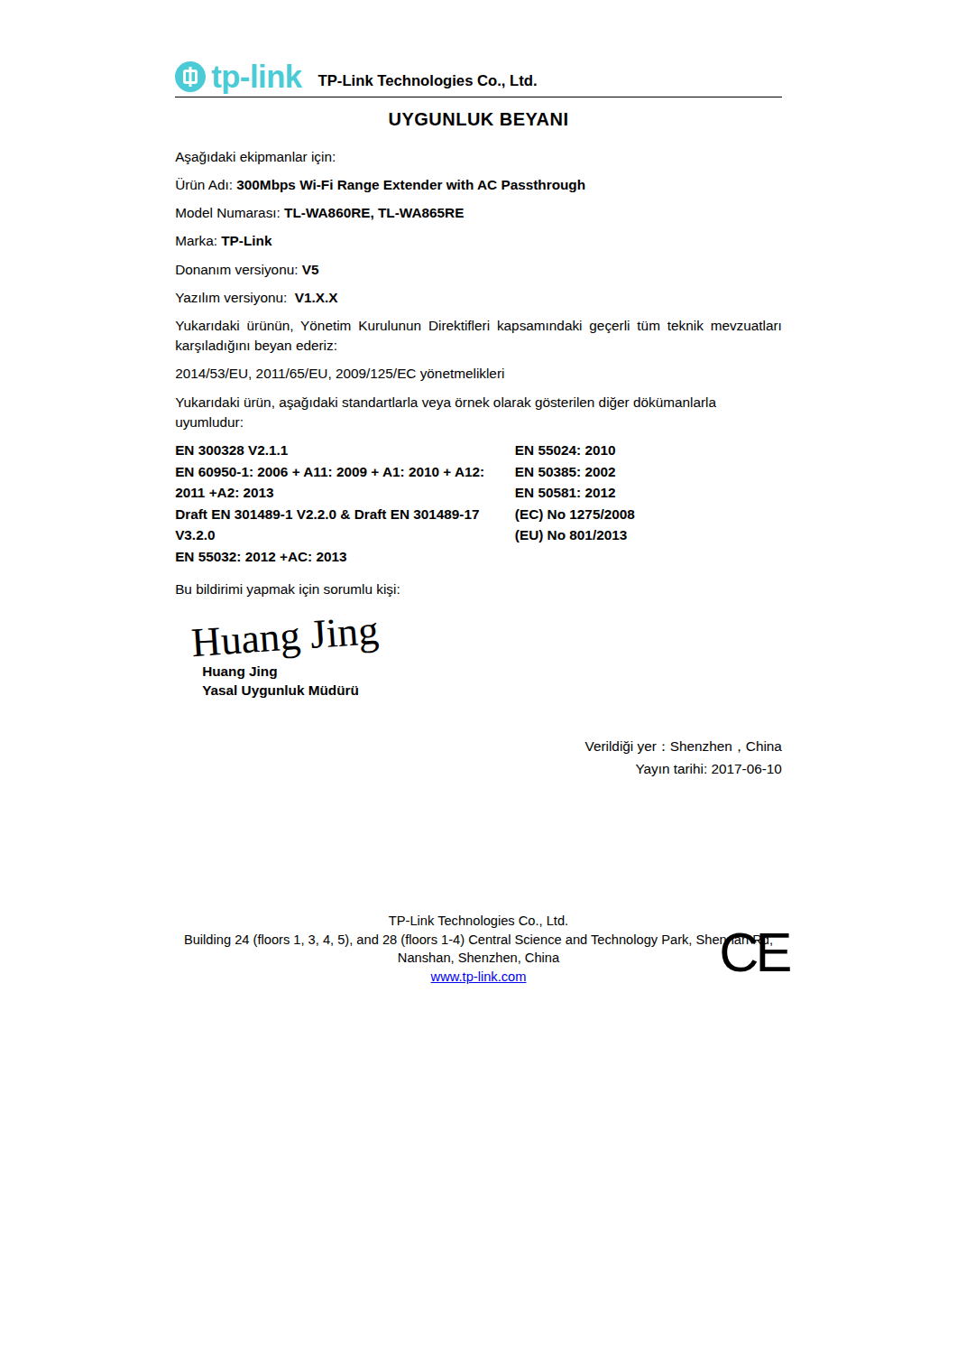tp-link
TP-Link Technologies Co., Ltd.
UYGUNLUK BEYANI
Aşağıdaki ekipmanlar için:
Ürün Adı: 300Mbps Wi-Fi Range Extender with AC Passthrough
Model Numarası: TL-WA860RE, TL-WA865RE
Marka: TP-Link
Donanım versiyonu: V5
Yazılım versiyonu: V1.X.X
Yukarıdaki ürünün, Yönetim Kurulunun Direktifleri kapsamındaki geçerli tüm teknik mevzuatları karşıladığını beyan ederiz:
2014/53/EU, 2011/65/EU, 2009/125/EC yönetmelikleri
Yukarıdaki ürün, aşağıdaki standartlarla veya örnek olarak gösterilen diğer dökümanlarla uyumludur:
| EN 300328 V2.1.1 | EN 55024: 2010 |
| EN 60950-1: 2006 + A11: 2009 + A1: 2010 + A12: 2011 +A2: 2013 | EN 50385: 2002 EN 50581: 2012 |
| Draft EN 301489-1 V2.2.0 & Draft EN 301489-17 V3.2.0 | (EC) No 1275/2008 (EU) No 801/2013 |
| EN 55032: 2012 +AC: 2013 | |
Bu bildirimi yapmak için sorumlu kişi:
Huang Jing
Huang Jing
Yasal Uygunluk Müdürü
Verildiği yer：Shenzhen，China
Yayın tarihi: 2017-06-10
TP-Link Technologies Co., Ltd.
Building 24 (floors 1, 3, 4, 5), and 28 (floors 1-4) Central Science and Technology Park, Shennan Rd, Nanshan, Shenzhen, China
www.tp-link.com
CE